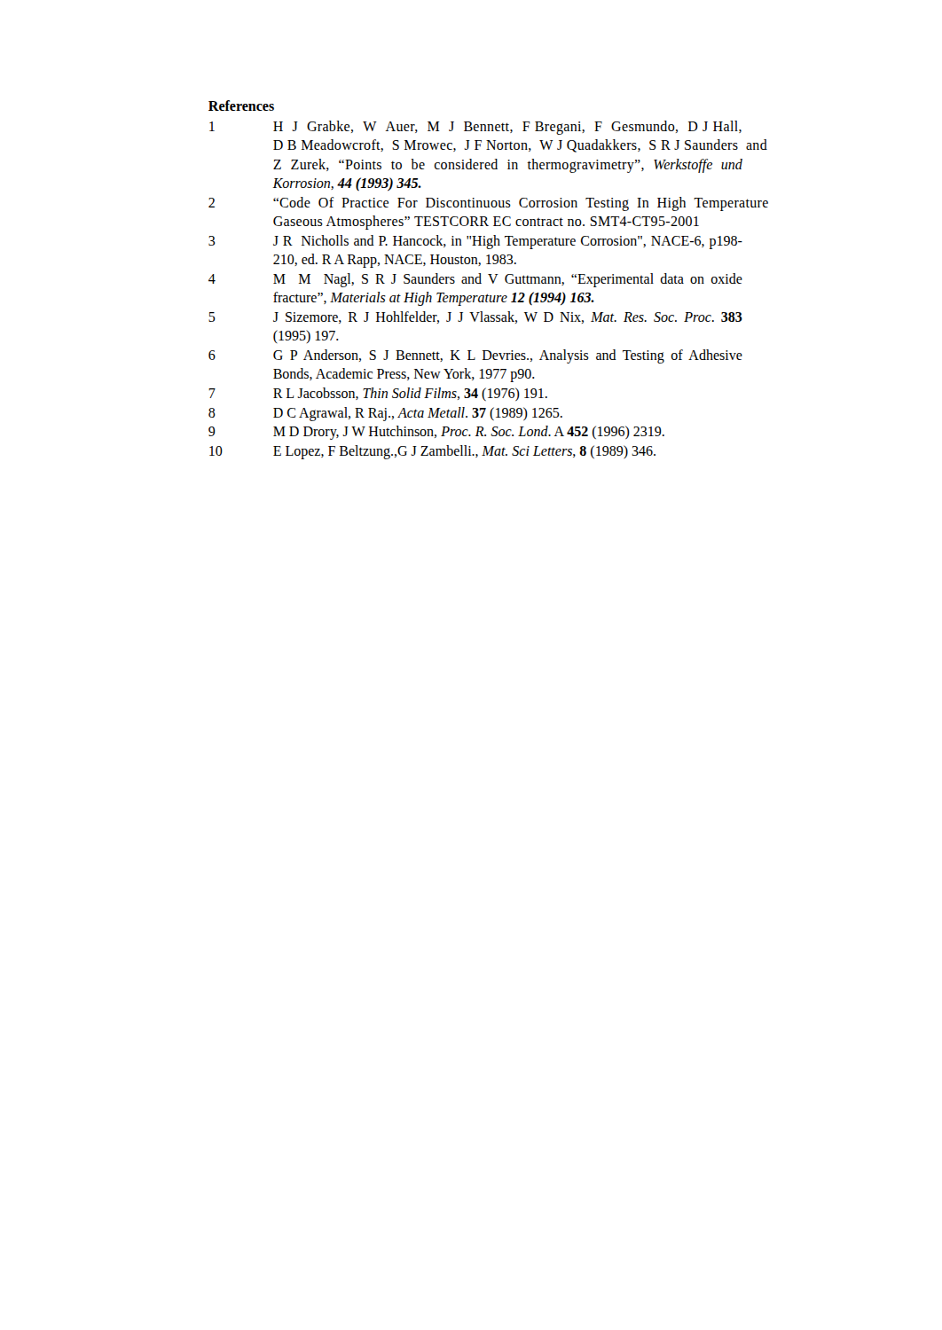References
1 H J Grabke, W Auer, M J Bennett, F Bregani, F Gesmundo, D J Hall, D B Meadowcroft, S Mrowec, J F Norton, W J Quadakkers, S R J Saunders and Z Zurek, “Points to be considered in thermogravimetry”, Werkstoffe und Korrosion, 44 (1993) 345.
2 “Code Of Practice For Discontinuous Corrosion Testing In High Temperature Gaseous Atmospheres” TESTCORR EC contract no. SMT4-CT95-2001
3 J R Nicholls and P. Hancock, in "High Temperature Corrosion", NACE-6, p198-210, ed. R A Rapp, NACE, Houston, 1983.
4 M M Nagl, S R J Saunders and V Guttmann, “Experimental data on oxide fracture”, Materials at High Temperature 12 (1994) 163.
5 J Sizemore, R J Hohlfelder, J J Vlassak, W D Nix, Mat. Res. Soc. Proc. 383 (1995) 197.
6 G P Anderson, S J Bennett, K L Devries., Analysis and Testing of Adhesive Bonds, Academic Press, New York, 1977 p90.
7 R L Jacobsson, Thin Solid Films, 34 (1976) 191.
8 D C Agrawal, R Raj., Acta Metall. 37 (1989) 1265.
9 M D Drory, J W Hutchinson, Proc. R. Soc. Lond. A 452 (1996) 2319.
10 E Lopez, F Beltzung.,G J Zambelli., Mat. Sci Letters, 8 (1989) 346.